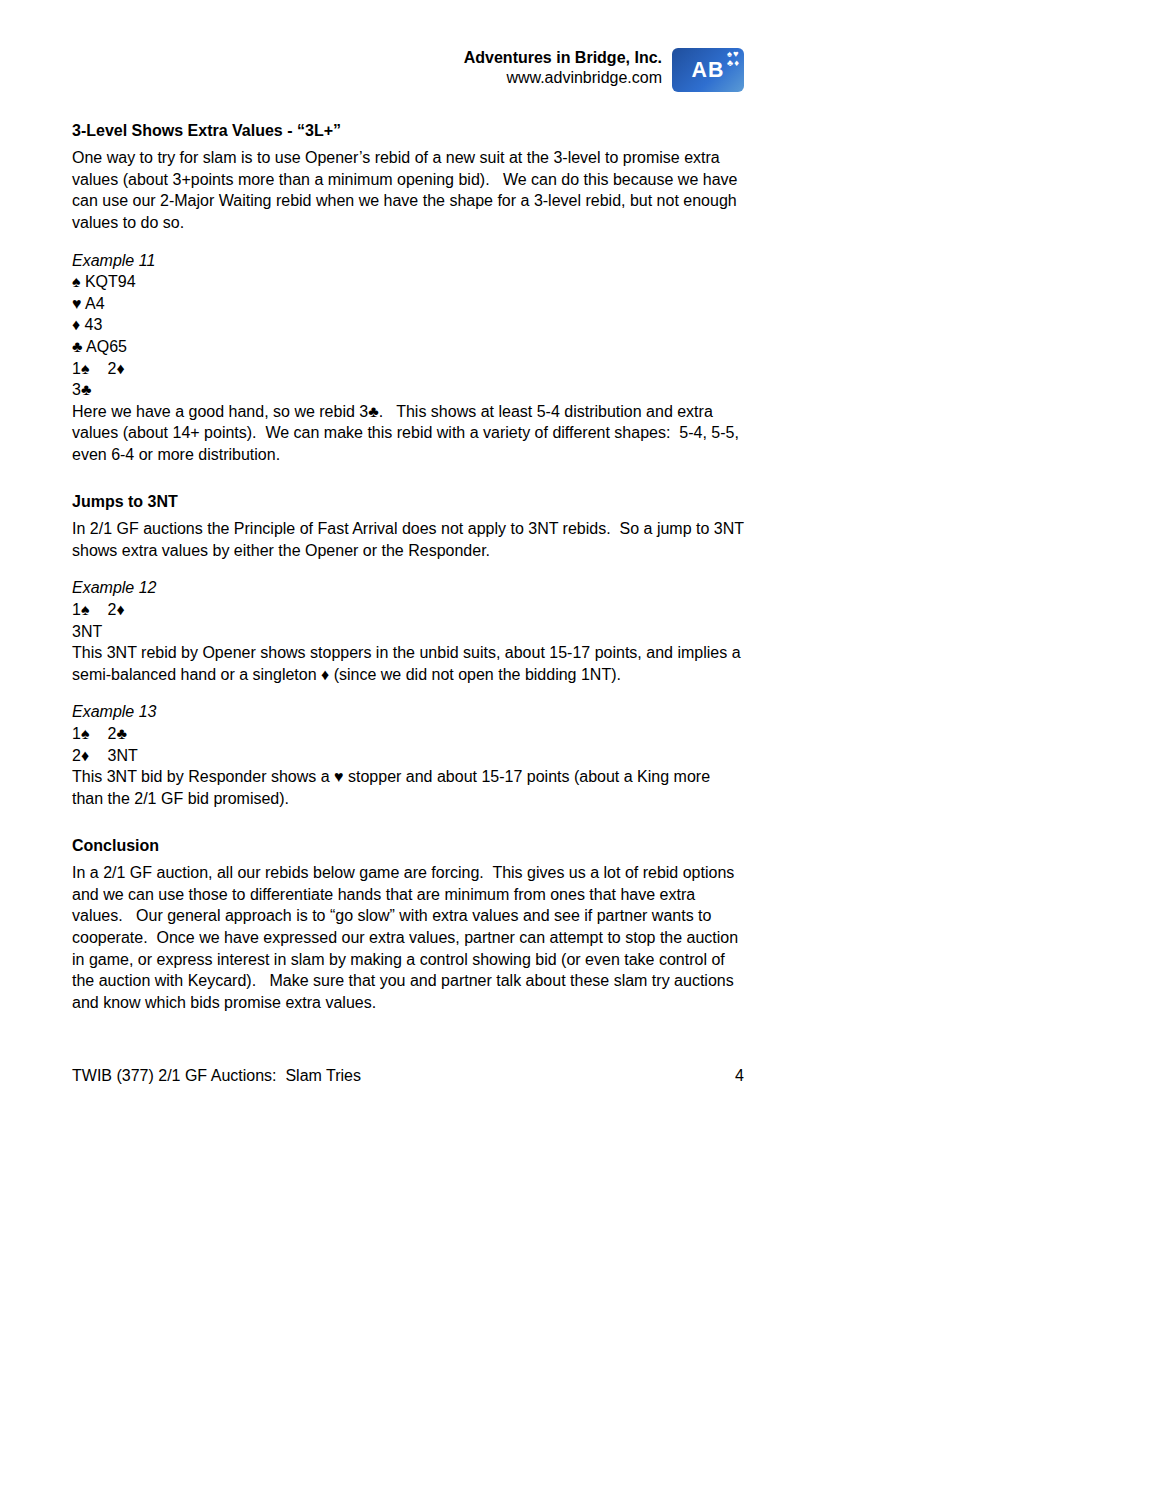Adventures in Bridge, Inc.
www.advinbridge.com
AB♠♥
♣♦
3-Level Shows Extra Values - “3L+”
One way to try for slam is to use Opener’s rebid of a new suit at the 3-level to promise extra values (about 3+points more than a minimum opening bid). We can do this because we have can use our 2-Major Waiting rebid when we have the shape for a 3-level rebid, but not enough values to do so.
Example 11
♠ KQT94
♥ A4
♦ 43
♣ AQ65
1♠ 2♦
3♣
Here we have a good hand, so we rebid 3♣. This shows at least 5-4 distribution and extra values (about 14+ points). We can make this rebid with a variety of different shapes: 5-4, 5-5, even 6-4 or more distribution.
Jumps to 3NT
In 2/1 GF auctions the Principle of Fast Arrival does not apply to 3NT rebids. So a jump to 3NT shows extra values by either the Opener or the Responder.
Example 12
1♠ 2♦
3NT
This 3NT rebid by Opener shows stoppers in the unbid suits, about 15-17 points, and implies a semi-balanced hand or a singleton ♦ (since we did not open the bidding 1NT).
Example 13
1♠ 2♣
2♦ 3NT
This 3NT bid by Responder shows a ♥ stopper and about 15-17 points (about a King more than the 2/1 GF bid promised).
Conclusion
In a 2/1 GF auction, all our rebids below game are forcing. This gives us a lot of rebid options and we can use those to differentiate hands that are minimum from ones that have extra values. Our general approach is to “go slow” with extra values and see if partner wants to cooperate. Once we have expressed our extra values, partner can attempt to stop the auction in game, or express interest in slam by making a control showing bid (or even take control of the auction with Keycard). Make sure that you and partner talk about these slam try auctions and know which bids promise extra values.
TWIB (377) 2/1 GF Auctions: Slam Tries
4